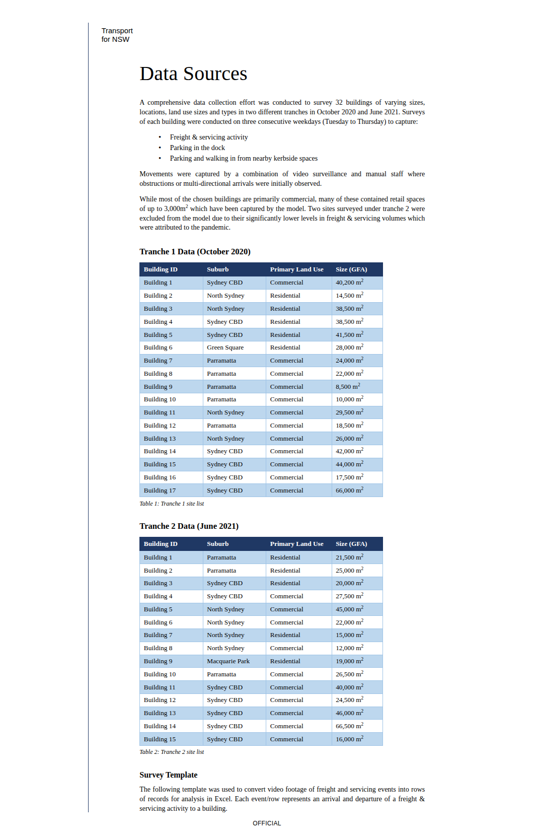Transport
for NSW
Data Sources
A comprehensive data collection effort was conducted to survey 32 buildings of varying sizes, locations, land use sizes and types in two different tranches in October 2020 and June 2021. Surveys of each building were conducted on three consecutive weekdays (Tuesday to Thursday) to capture:
Freight & servicing activity
Parking in the dock
Parking and walking in from nearby kerbside spaces
Movements were captured by a combination of video surveillance and manual staff where obstructions or multi-directional arrivals were initially observed.
While most of the chosen buildings are primarily commercial, many of these contained retail spaces of up to 3,000m2 which have been captured by the model. Two sites surveyed under tranche 2 were excluded from the model due to their significantly lower levels in freight & servicing volumes which were attributed to the pandemic.
Tranche 1 Data (October 2020)
| Building ID | Suburb | Primary Land Use | Size (GFA) |
| --- | --- | --- | --- |
| Building 1 | Sydney CBD | Commercial | 40,200 m 2 |
| Building 2 | North Sydney | Residential | 14,500 m 2 |
| Building 3 | North Sydney | Residential | 38,500 m 2 |
| Building 4 | Sydney CBD | Residential | 38,500 m 2 |
| Building 5 | Sydney CBD | Residential | 41,500 m 2 |
| Building 6 | Green Square | Residential | 28,000 m 2 |
| Building 7 | Parramatta | Commercial | 24,000 m 2 |
| Building 8 | Parramatta | Commercial | 22,000 m 2 |
| Building 9 | Parramatta | Commercial | 8,500 m 2 |
| Building 10 | Parramatta | Commercial | 10,000 m 2 |
| Building 11 | North Sydney | Commercial | 29,500 m 2 |
| Building 12 | Parramatta | Commercial | 18,500 m 2 |
| Building 13 | North Sydney | Commercial | 26,000 m 2 |
| Building 14 | Sydney CBD | Commercial | 42,000 m 2 |
| Building 15 | Sydney CBD | Commercial | 44,000 m 2 |
| Building 16 | Sydney CBD | Commercial | 17,500 m 2 |
| Building 17 | Sydney CBD | Commercial | 66,000 m 2 |
Table 1: Tranche 1 site list
Tranche 2 Data (June 2021)
| Building ID | Suburb | Primary Land Use | Size (GFA) |
| --- | --- | --- | --- |
| Building 1 | Parramatta | Residential | 21,500 m 2 |
| Building 2 | Parramatta | Residential | 25,000 m 2 |
| Building 3 | Sydney CBD | Residential | 20,000 m 2 |
| Building 4 | Sydney CBD | Commercial | 27,500 m 2 |
| Building 5 | North Sydney | Commercial | 45,000 m 2 |
| Building 6 | North Sydney | Commercial | 22,000 m 2 |
| Building 7 | North Sydney | Residential | 15,000 m 2 |
| Building 8 | North Sydney | Commercial | 12,000 m 2 |
| Building 9 | Macquarie Park | Residential | 19,000 m 2 |
| Building 10 | Parramatta | Commercial | 26,500 m 2 |
| Building 11 | Sydney CBD | Commercial | 40,000 m 2 |
| Building 12 | Sydney CBD | Commercial | 24,500 m 2 |
| Building 13 | Sydney CBD | Commercial | 46,000 m 2 |
| Building 14 | Sydney CBD | Commercial | 66,500 m 2 |
| Building 15 | Sydney CBD | Commercial | 16,000 m 2 |
Table 2: Tranche 2 site list
Survey Template
The following template was used to convert video footage of freight and servicing events into rows of records for analysis in Excel. Each event/row represents an arrival and departure of a freight & servicing activity to a building.
OFFICIAL